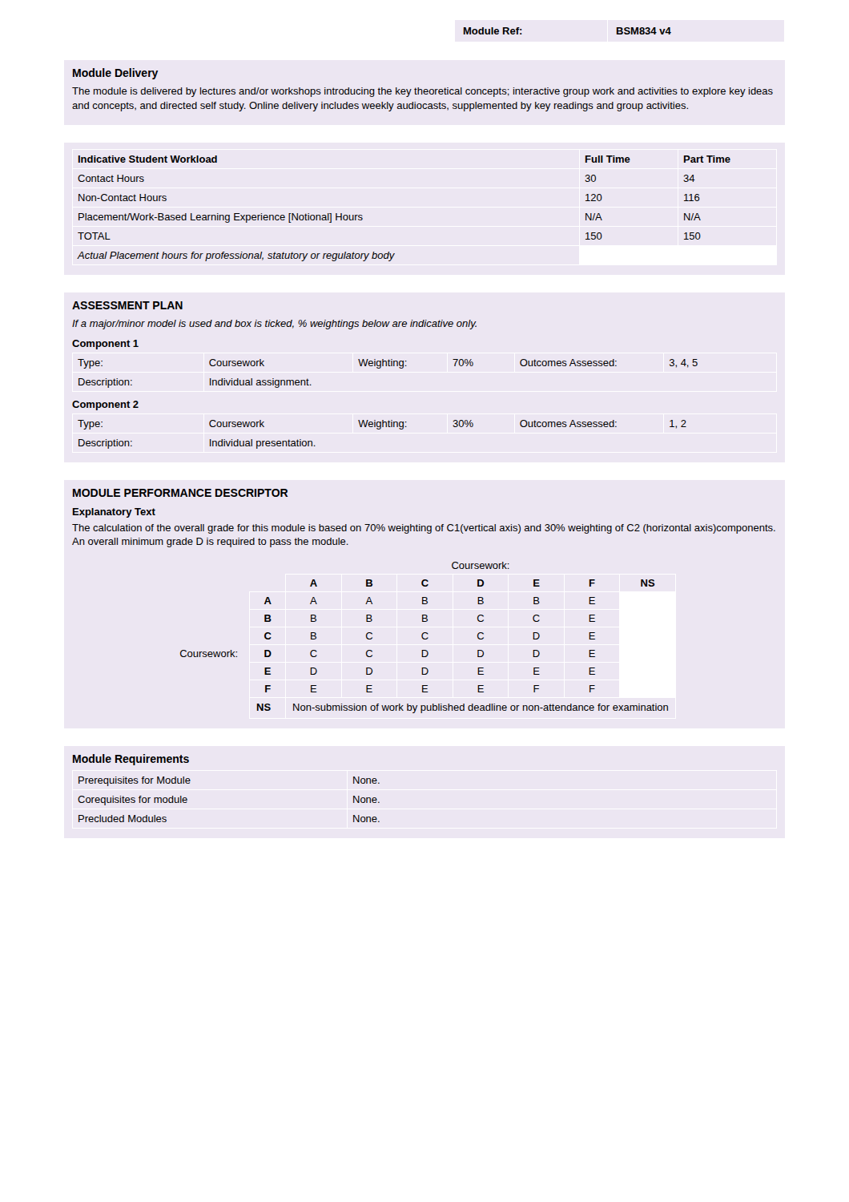| Module Ref: | BSM834 v4 |
Module Delivery
The module is delivered by lectures and/or workshops introducing the key theoretical concepts; interactive group work and activities to explore key ideas and concepts, and directed self study. Online delivery includes weekly audiocasts, supplemented by key readings and group activities.
| Indicative Student Workload | Full Time | Part Time |
| --- | --- | --- |
| Contact Hours | 30 | 34 |
| Non-Contact Hours | 120 | 116 |
| Placement/Work-Based Learning Experience [Notional] Hours | N/A | N/A |
| TOTAL | 150 | 150 |
| Actual Placement hours for professional, statutory or regulatory body | | |
ASSESSMENT PLAN
If a major/minor model is used and box is ticked, % weightings below are indicative only.
Component 1
| Type: | Coursework | Weighting: | 70% | Outcomes Assessed: | 3, 4, 5 |
| Description: | Individual assignment. |
Component 2
| Type: | Coursework | Weighting: | 30% | Outcomes Assessed: | 1, 2 |
| Description: | Individual presentation. |
MODULE PERFORMANCE DESCRIPTOR
Explanatory Text
The calculation of the overall grade for this module is based on 70% weighting of C1(vertical axis) and 30% weighting of C2 (horizontal axis)components. An overall minimum grade D is required to pass the module.
| | | Coursework: |
| | | A | B | C | D | E | F | NS |
| | A | A | A | B | B | B | E | |
| | B | B | B | B | C | C | E |
| | C | B | C | C | C | D | E |
| Coursework: | D | C | C | D | D | D | E |
| | E | D | D | D | E | E | E |
| | F | E | E | E | E | F | F |
| | NS | Non-submission of work by published deadline or non-attendance for examination |
Module Requirements
| Prerequisites for Module | None. |
| Corequisites for module | None. |
| Precluded Modules | None. |